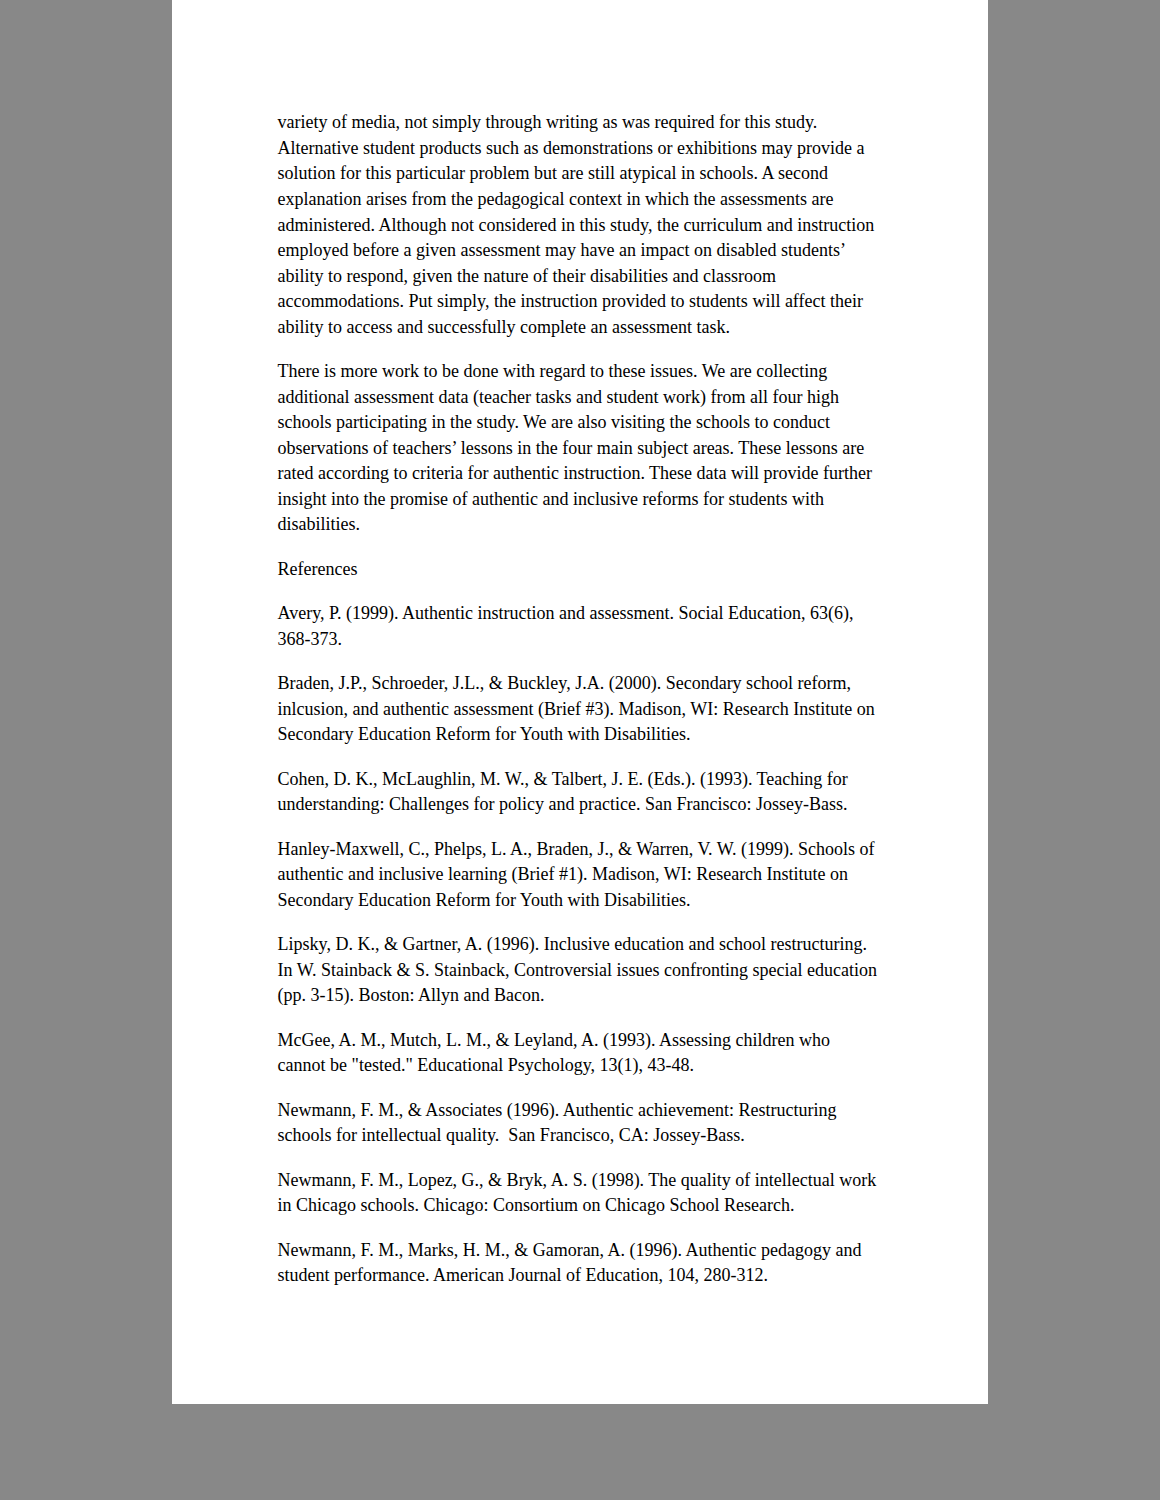variety of media, not simply through writing as was required for this study. Alternative student products such as demonstrations or exhibitions may provide a solution for this particular problem but are still atypical in schools. A second explanation arises from the pedagogical context in which the assessments are administered. Although not considered in this study, the curriculum and instruction employed before a given assessment may have an impact on disabled students’ ability to respond, given the nature of their disabilities and classroom accommodations. Put simply, the instruction provided to students will affect their ability to access and successfully complete an assessment task.
There is more work to be done with regard to these issues. We are collecting additional assessment data (teacher tasks and student work) from all four high schools participating in the study. We are also visiting the schools to conduct observations of teachers’ lessons in the four main subject areas. These lessons are rated according to criteria for authentic instruction. These data will provide further insight into the promise of authentic and inclusive reforms for students with disabilities.
References
Avery, P. (1999). Authentic instruction and assessment. Social Education, 63(6), 368-373.
Braden, J.P., Schroeder, J.L., & Buckley, J.A. (2000). Secondary school reform, inlcusion, and authentic assessment (Brief #3). Madison, WI: Research Institute on Secondary Education Reform for Youth with Disabilities.
Cohen, D. K., McLaughlin, M. W., & Talbert, J. E. (Eds.). (1993). Teaching for understanding: Challenges for policy and practice. San Francisco: Jossey-Bass.
Hanley-Maxwell, C., Phelps, L. A., Braden, J., & Warren, V. W. (1999). Schools of authentic and inclusive learning (Brief #1). Madison, WI: Research Institute on Secondary Education Reform for Youth with Disabilities.
Lipsky, D. K., & Gartner, A. (1996). Inclusive education and school restructuring. In W. Stainback & S. Stainback, Controversial issues confronting special education (pp. 3-15). Boston: Allyn and Bacon.
McGee, A. M., Mutch, L. M., & Leyland, A. (1993). Assessing children who cannot be "tested." Educational Psychology, 13(1), 43-48.
Newmann, F. M., & Associates (1996). Authentic achievement: Restructuring schools for intellectual quality. San Francisco, CA: Jossey-Bass.
Newmann, F. M., Lopez, G., & Bryk, A. S. (1998). The quality of intellectual work in Chicago schools. Chicago: Consortium on Chicago School Research.
Newmann, F. M., Marks, H. M., & Gamoran, A. (1996). Authentic pedagogy and student performance. American Journal of Education, 104, 280-312.